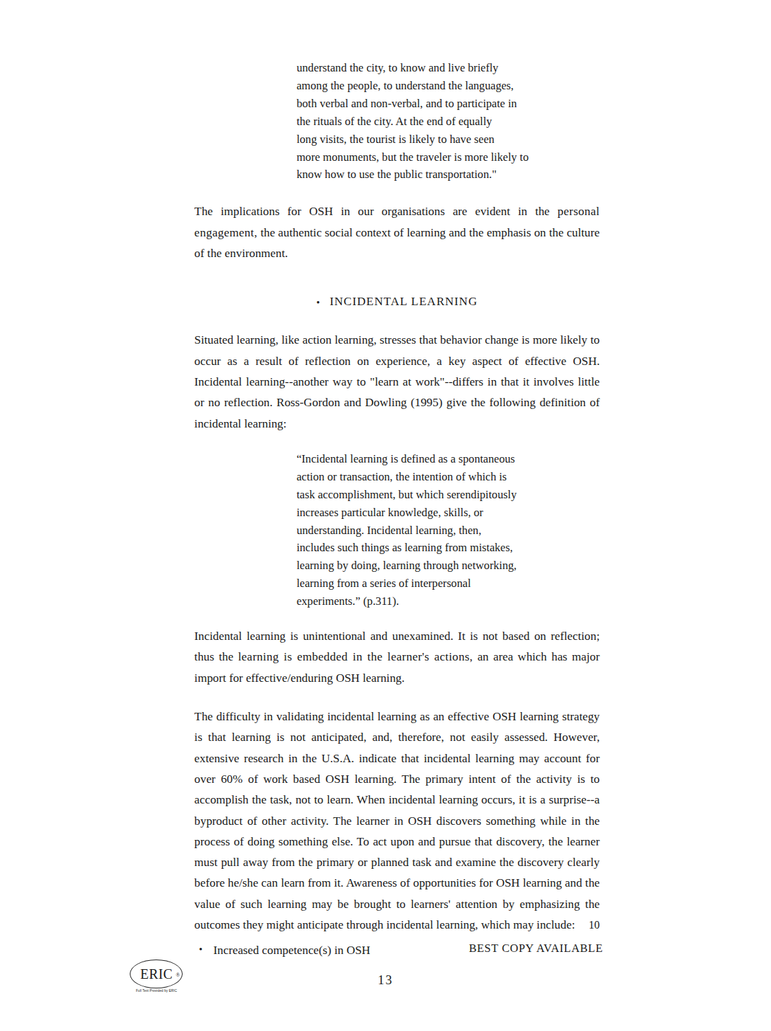understand the city, to know and live briefly
among the people, to understand the languages,
both verbal and non-verbal, and to participate in
the rituals of the city. At the end of equally
long visits, the tourist is likely to have seen
more monuments, but the traveler is more likely to
know how to use the public transportation."
The implications for OSH in our organisations are evident in the personal engagement, the authentic social context of learning and the emphasis on the culture of the environment.
•INCIDENTAL LEARNING
Situated learning, like action learning, stresses that behavior change is more likely to occur as a result of reflection on experience, a key aspect of effective OSH. Incidental learning--another way to "learn at work"--differs in that it involves little or no reflection. Ross-Gordon and Dowling (1995) give the following definition of incidental learning:
“Incidental learning is defined as a spontaneous
action or transaction, the intention of which is
task accomplishment, but which serendipitously
increases particular knowledge, skills, or
understanding. Incidental learning, then,
includes such things as learning from mistakes,
learning by doing, learning through networking,
learning from a series of interpersonal
experiments.” (p.311).
Incidental learning is unintentional and unexamined. It is not based on reflection; thus the learning is embedded in the learner's actions, an area which has major import for effective/enduring OSH learning.
The difficulty in validating incidental learning as an effective OSH learning strategy is that learning is not anticipated, and, therefore, not easily assessed. However, extensive research in the U.S.A. indicate that incidental learning may account for over 60% of work based OSH learning. The primary intent of the activity is to accomplish the task, not to learn. When incidental learning occurs, it is a surprise--a byproduct of other activity. The learner in OSH discovers something while in the process of doing something else. To act upon and pursue that discovery, the learner must pull away from the primary or planned task and examine the discovery clearly before he/she can learn from it. Awareness of opportunities for OSH learning and the value of such learning may be brought to learners' attention by emphasizing the outcomes they might anticipate through incidental learning, which may include:
Increased competence(s) in OSH
10
Best copy available
13
ERIC
Full Text Provided by ERIC